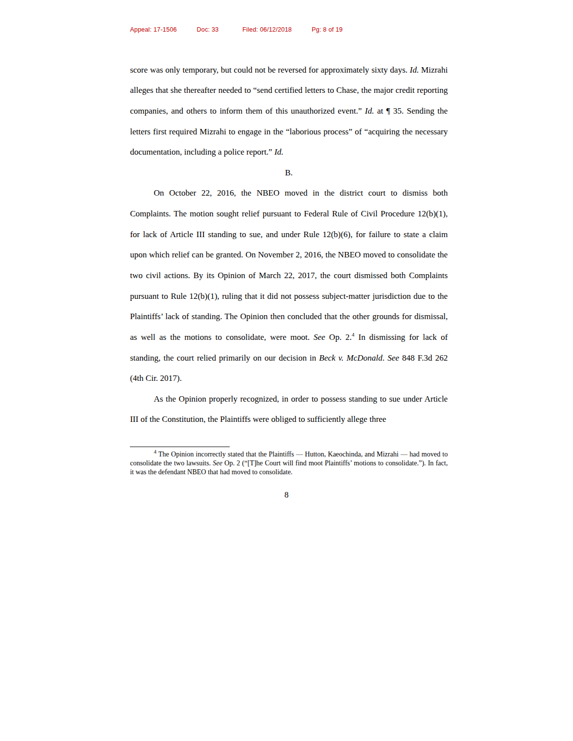Appeal: 17-1506 Doc: 33 Filed: 06/12/2018 Pg: 8 of 19
score was only temporary, but could not be reversed for approximately sixty days. Id. Mizrahi alleges that she thereafter needed to “send certified letters to Chase, the major credit reporting companies, and others to inform them of this unauthorized event.” Id. at ¶ 35. Sending the letters first required Mizrahi to engage in the “laborious process” of “acquiring the necessary documentation, including a police report.” Id.
B.
On October 22, 2016, the NBEO moved in the district court to dismiss both Complaints. The motion sought relief pursuant to Federal Rule of Civil Procedure 12(b)(1), for lack of Article III standing to sue, and under Rule 12(b)(6), for failure to state a claim upon which relief can be granted. On November 2, 2016, the NBEO moved to consolidate the two civil actions. By its Opinion of March 22, 2017, the court dismissed both Complaints pursuant to Rule 12(b)(1), ruling that it did not possess subject-matter jurisdiction due to the Plaintiffs’ lack of standing. The Opinion then concluded that the other grounds for dismissal, as well as the motions to consolidate, were moot. See Op. 2.4 In dismissing for lack of standing, the court relied primarily on our decision in Beck v. McDonald. See 848 F.3d 262 (4th Cir. 2017).
As the Opinion properly recognized, in order to possess standing to sue under Article III of the Constitution, the Plaintiffs were obliged to sufficiently allege three
4 The Opinion incorrectly stated that the Plaintiffs — Hutton, Kaeochinda, and Mizrahi — had moved to consolidate the two lawsuits. See Op. 2 (“[T]he Court will find moot Plaintiffs’ motions to consolidate.”). In fact, it was the defendant NBEO that had moved to consolidate.
8